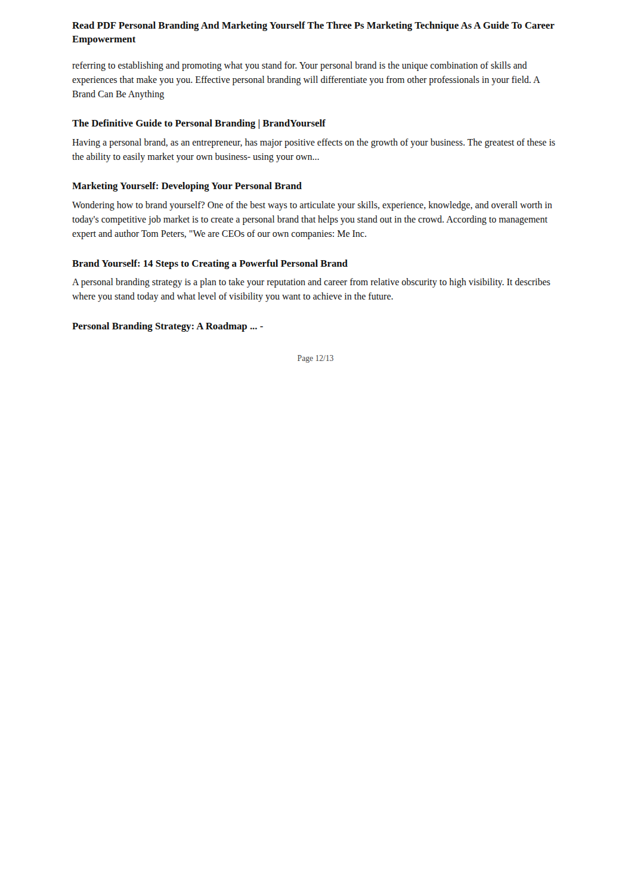Read PDF Personal Branding And Marketing Yourself The Three Ps Marketing Technique As A Guide To Career Empowerment
referring to establishing and promoting what you stand for. Your personal brand is the unique combination of skills and experiences that make you you. Effective personal branding will differentiate you from other professionals in your field. A Brand Can Be Anything
The Definitive Guide to Personal Branding | BrandYourself
Having a personal brand, as an entrepreneur, has major positive effects on the growth of your business. The greatest of these is the ability to easily market your own business- using your own...
Marketing Yourself: Developing Your Personal Brand
Wondering how to brand yourself? One of the best ways to articulate your skills, experience, knowledge, and overall worth in today's competitive job market is to create a personal brand that helps you stand out in the crowd. According to management expert and author Tom Peters, "We are CEOs of our own companies: Me Inc.
Brand Yourself: 14 Steps to Creating a Powerful Personal Brand
A personal branding strategy is a plan to take your reputation and career from relative obscurity to high visibility. It describes where you stand today and what level of visibility you want to achieve in the future.
Personal Branding Strategy: A Roadmap ... -
Page 12/13